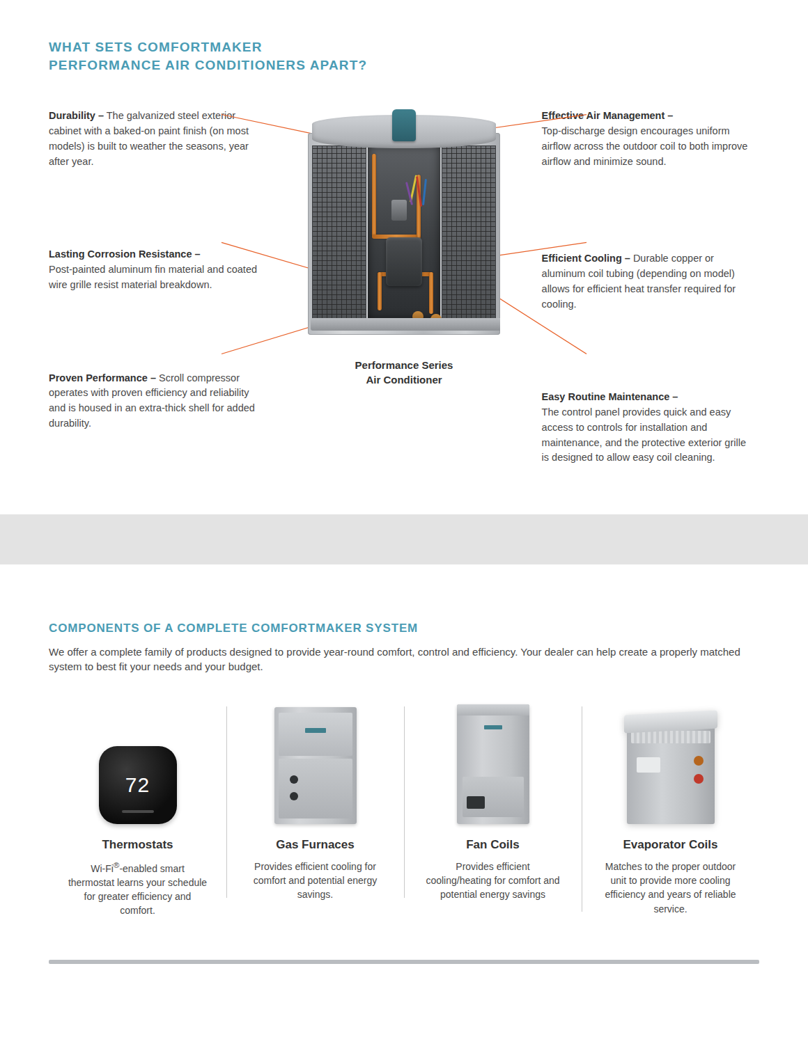What Sets Comfortmaker
Performance Air Conditioners Apart?
Durability – The galvanized steel exterior cabinet with a baked-on paint finish (on most models) is built to weather the seasons, year after year.
Lasting Corrosion Resistance –
Post-painted aluminum fin material and coated wire grille resist material breakdown.
Proven Performance – Scroll compressor operates with proven efficiency and reliability and is housed in an extra-thick shell for added durability.
Performance Series
Air Conditioner
Effective Air Management –
Top-discharge design encourages uniform airflow across the outdoor coil to both improve airflow and minimize sound.
Efficient Cooling – Durable copper or aluminum coil tubing (depending on model) allows for efficient heat transfer required for cooling.
Easy Routine Maintenance –
The control panel provides quick and easy access to controls for installation and maintenance, and the protective exterior grille is designed to allow easy coil cleaning.
Components of a Complete Comfortmaker System
We offer a complete family of products designed to provide year-round comfort, control and efficiency. Your dealer can help create a properly matched system to best fit your needs and your budget.
72
Thermostats
Wi-Fi®-enabled smart thermostat learns your schedule for greater efficiency and comfort.
Gas Furnaces
Provides efficient cooling for comfort and potential energy savings.
Fan Coils
Provides efficient cooling/heating for comfort and potential energy savings
Evaporator Coils
Matches to the proper outdoor unit to provide more cooling efficiency and years of reliable service.